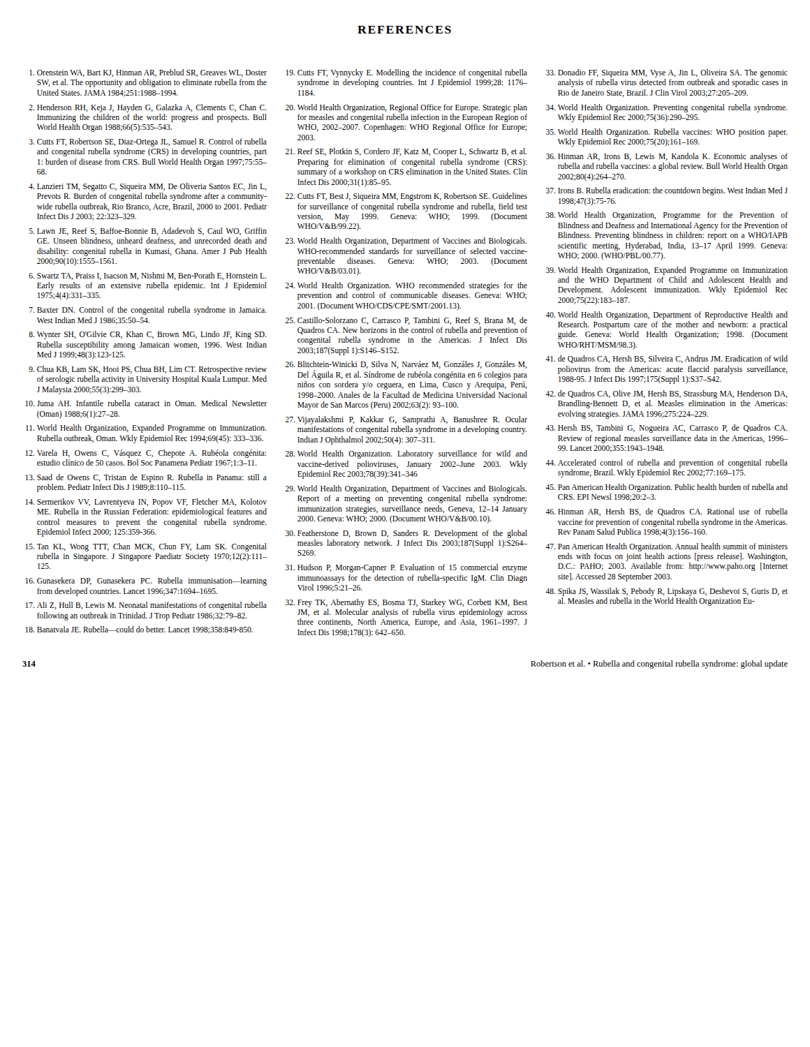REFERENCES
Orenstein WA, Bart KJ, Hinman AR, Preblud SR, Greaves WL, Doster SW, et al. The opportunity and obligation to eliminate rubella from the United States. JAMA 1984;251:1988–1994.
Henderson RH, Keja J, Hayden G, Galazka A, Clements C, Chan C. Immunizing the children of the world: progress and prospects. Bull World Health Organ 1988;66(5):535–543.
Cutts FT, Robertson SE, Diaz-Ortega JL, Samuel R. Control of rubella and congenital rubella syndrome (CRS) in developing countries, part 1: burden of disease from CRS. Bull World Health Organ 1997;75:55–68.
Lanzieri TM, Segatto C, Siqueira MM, De Oliveria Santos EC, Jin L, Prevots R. Burden of congenital rubella syndrome after a community-wide rubella outbreak, Rio Branco, Acre, Brazil, 2000 to 2001. Pediatr Infect Dis J 2003; 22:323–329.
Lawn JE, Reef S, Baffoe-Bonnie B, Adadevoh S, Caul WO, Griffin GE. Unseen blindness, unheard deafness, and unrecorded death and disability: congenital rubella in Kumasi, Ghana. Amer J Pub Health 2000;90(10):1555–1561.
Swartz TA, Praiss I, Isacson M, Nishmi M, Ben-Porath E, Hornstein L. Early results of an extensive rubella epidemic. Int J Epidemiol 1975;4(4):331–335.
Baxter DN. Control of the congenital rubella syndrome in Jamaica. West Indian Med J 1986;35:50–54.
Wynter SH, O'Gilvie CR, Khan C, Brown MG, Lindo JF, King SD. Rubella susceptibility among Jamaican women, 1996. West Indian Med J 1999;48(3):123-125.
Chua KB, Lam SK, Hooi PS, Chua BH, Lim CT. Retrospective review of serologic rubella activity in University Hospital Kuala Lumpur. Med J Malaysia 2000;55(3):299–303.
Juma AH. Infantile rubella cataract in Oman. Medical Newsletter (Oman) 1988;6(1):27–28.
World Health Organization, Expanded Programme on Immunization. Rubella outbreak, Oman. Wkly Epidemiol Rec 1994;69(45): 333–336.
Varela H, Owens C, Vásquez C, Chepote A. Rubéola congénita: estudio clínico de 50 casos. Bol Soc Panamena Pediatr 1967;1:3–11.
Saad de Owens C, Tristan de Espino R. Rubella in Panama: still a problem. Pediatr Infect Dis J 1989;8:110–115.
Sermerikov VV, Lavrentyeva IN, Popov VF, Fletcher MA, Kolotov ME. Rubella in the Russian Federation: epidemiological features and control measures to prevent the congenital rubella syndrome. Epidemiol Infect 2000; 125:359-366.
Tan KL, Wong TTT, Chan MCK, Chun FY, Lam SK. Congenital rubella in Singapore. J Singapore Paediatr Society 1970;12(2):111–125.
Gunasekera DP, Gunasekera PC. Rubella immunisation—learning from developed countries. Lancet 1996;347:1694–1695.
Ali Z, Hull B, Lewis M. Neonatal manifestations of congenital rubella following an outbreak in Trinidad. J Trop Pediatr 1986;32:79–82.
Banatvala JE. Rubella—could do better. Lancet 1998;358:849-850.
Cutts FT, Vynnycky E. Modelling the incidence of congenital rubella syndrome in developing countries. Int J Epidemiol 1999;28: 1176–1184.
World Health Organization, Regional Office for Europe. Strategic plan for measles and congenital rubella infection in the European Region of WHO, 2002–2007. Copenhagen: WHO Regional Office for Europe; 2003.
Reef SE, Plotkin S, Cordero JF, Katz M, Cooper L, Schwartz B, et al. Preparing for elimination of congenital rubella syndrome (CRS): summary of a workshop on CRS elimination in the United States. Clin Infect Dis 2000;31(1):85–95.
Cutts FT, Best J, Siqueira MM, Engstrom K, Robertson SE. Guidelines for surveillance of congenital rubella syndrome and rubella, field test version, May 1999. Geneva: WHO; 1999. (Document WHO/V&B/99.22).
World Health Organization, Department of Vaccines and Biologicals. WHO-recommended standards for surveillance of selected vaccine-preventable diseases. Geneva: WHO; 2003. (Document WHO/V&B/03.01).
World Health Organization. WHO recommended strategies for the prevention and control of communicable diseases. Geneva: WHO; 2001. (Document WHO/CDS/CPE/SMT/2001.13).
Castillo-Solorzano C, Carrasco P, Tambini G, Reef S, Brana M, de Quadros CA. New horizons in the control of rubella and prevention of congenital rubella syndrome in the Americas. J Infect Dis 2003;187(Suppl 1):S146–S152.
Blitchtein-Winicki D, Silva N, Narváez M, Gonzáles J, Gonzáles M, Del Águila R, et al. Síndrome de rubéola congénita en 6 colegios para niños con sordera y/o ceguera, en Lima, Cusco y Arequipa, Perú, 1998–2000. Anales de la Facultad de Medicina Universidad Nacional Mayor de San Marcos (Peru) 2002;63(2): 93–100.
Vijayalakshmi P, Kakkar G, Samprathi A, Banushree R. Ocular manifestations of congenital rubella syndrome in a developing country. Indian J Ophthalmol 2002;50(4): 307–311.
World Health Organization. Laboratory surveillance for wild and vaccine-derived polioviruses, January 2002–June 2003. Wkly Epidemiol Rec 2003;78(39):341–346
World Health Organization, Department of Vaccines and Biologicals. Report of a meeting on preventing congenital rubella syndrome: immunization strategies, surveillance needs, Geneva, 12–14 January 2000. Geneva: WHO; 2000. (Document WHO/V&B/00.10).
Featherstone D, Brown D, Sanders R. Development of the global measles laboratory network. J Infect Dis 2003;187(Suppl 1):S264–S269.
Hudson P, Morgan-Capner P. Evaluation of 15 commercial enzyme immunoassays for the detection of rubella-specific IgM. Clin Diagn Virol 1996;5:21–26.
Frey TK, Abernathy ES, Bosma TJ, Starkey WG, Corbett KM, Best JM, et al. Molecular analysis of rubella virus epidemiology across three continents, North America, Europe, and Asia, 1961–1997. J Infect Dis 1998;178(3): 642–650.
Donadio FF, Siqueira MM, Vyse A, Jin L, Oliveira SA. The genomic analysis of rubella virus detected from outbreak and sporadic cases in Rio de Janeiro State, Brazil. J Clin Virol 2003;27:205–209.
World Health Organization. Preventing congenital rubella syndrome. Wkly Epidemiol Rec 2000;75(36):290–295.
World Health Organization. Rubella vaccines: WHO position paper. Wkly Epidemiol Rec 2000;75(20);161–169.
Hinman AR, Irons B, Lewis M, Kandola K. Economic analyses of rubella and rubella vaccines: a global review. Bull World Health Organ 2002;80(4):264–270.
Irons B. Rubella eradication: the countdown begins. West Indian Med J 1998;47(3):75-76.
World Health Organization, Programme for the Prevention of Blindness and Deafness and International Agency for the Prevention of Blindness. Preventing blindness in children: report on a WHO/IAPB scientific meeting, Hyderabad, India, 13–17 April 1999. Geneva: WHO; 2000. (WHO/PBL/00.77).
World Health Organization, Expanded Programme on Immunization and the WHO Department of Child and Adolescent Health and Development. Adolescent immunization. Wkly Epidemiol Rec 2000;75(22):183–187.
World Health Organization, Department of Reproductive Health and Research. Postpartum care of the mother and newborn: a practical guide. Geneva: World Health Organization; 1998. (Document WHO/RHT/MSM/98.3).
de Quadros CA, Hersh BS, Silveira C, Andrus JM. Eradication of wild poliovirus from the Americas: acute flaccid paralysis surveillance, 1988-95. J Infect Dis 1997;175(Suppl 1):S37–S42.
de Quadros CA, Olive JM, Hersh BS, Strassburg MA, Henderson DA, Brandling-Bennett D, et al. Measles elimination in the Americas: evolving strategies. JAMA 1996;275:224–229.
Hersh BS, Tambini G, Nogueira AC, Carrasco P, de Quadros CA. Review of regional measles surveillance data in the Americas, 1996–99. Lancet 2000;355:1943–1948.
Accelerated control of rubella and prevention of congenital rubella syndrome, Brazil. Wkly Epidemiol Rec 2002;77:169–175.
Pan American Health Organization. Public health burden of rubella and CRS. EPI Newsl 1998;20:2–3.
Hinman AR, Hersh BS, de Quadros CA. Rational use of rubella vaccine for prevention of congenital rubella syndrome in the Americas. Rev Panam Salud Publica 1998;4(3):156–160.
Pan American Health Organization. Annual health summit of ministers ends with focus on joint health actions [press release]. Washington, D.C.: PAHO; 2003. Available from: http://www.paho.org [Internet site]. Accessed 28 September 2003.
Spika JS, Wassilak S, Pebody R, Lipskaya G, Deshevoi S, Guris D, et al. Measles and rubella in the World Health Organization Eu-
314 Robertson et al. • Rubella and congenital rubella syndrome: global update